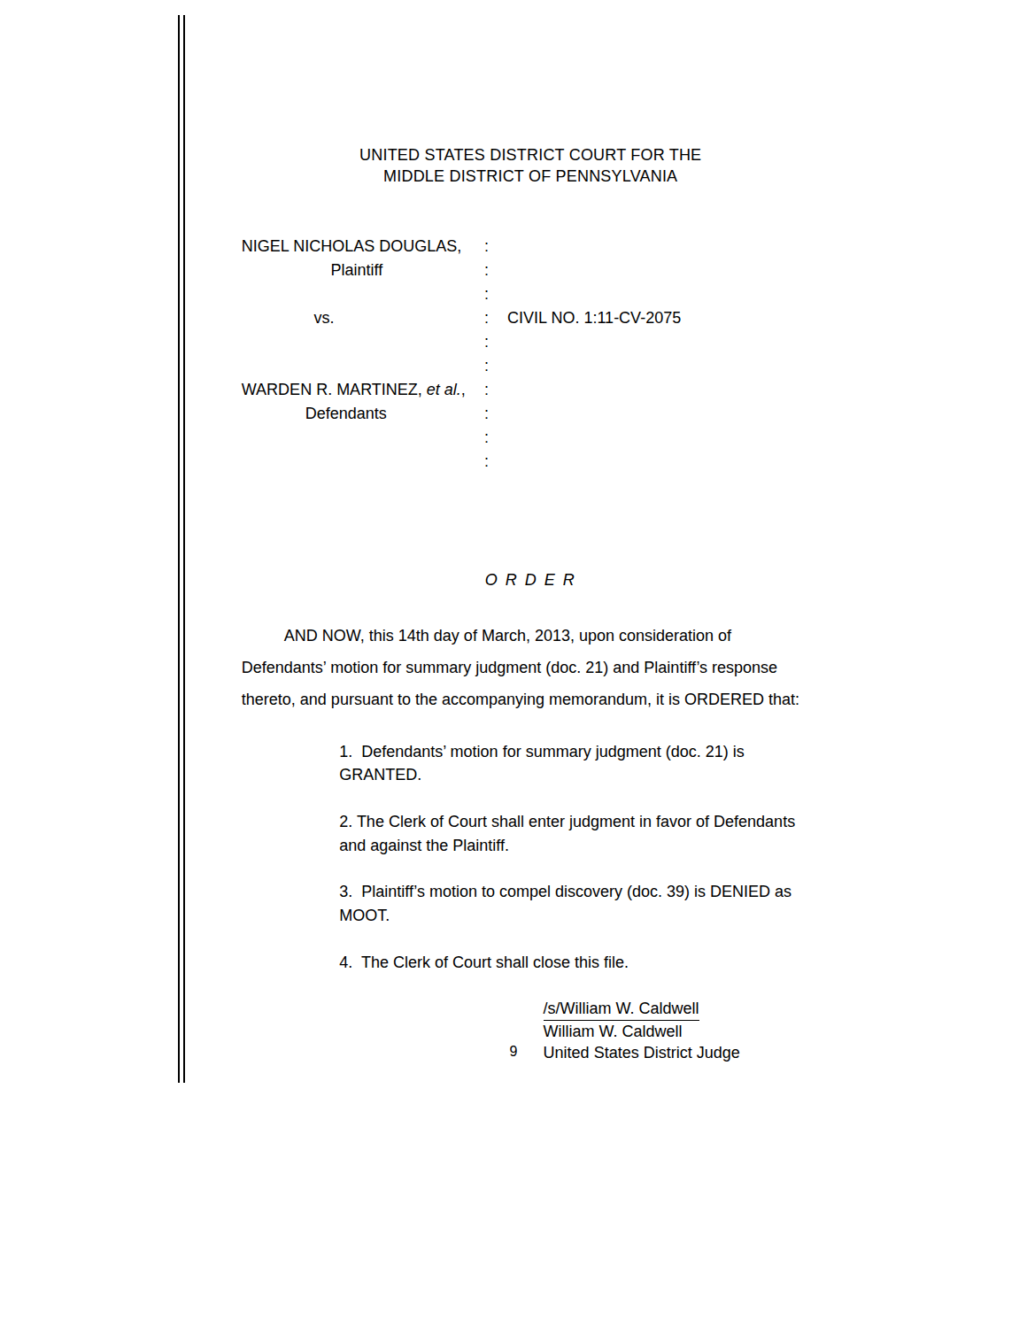UNITED STATES DISTRICT COURT FOR THE
MIDDLE DISTRICT OF PENNSYLVANIA
| NIGEL NICHOLAS DOUGLAS, Plaintiff | : : : | |
| vs. | : : : | CIVIL NO. 1:11-CV-2075 |
| WARDEN R. MARTINEZ, et al. , Defendants | : : : : | |
O R D E R
AND NOW, this 14th day of March, 2013, upon consideration of Defendants’ motion for summary judgment (doc. 21) and Plaintiff’s response thereto, and pursuant to the accompanying memorandum, it is ORDERED that:
1. Defendants’ motion for summary judgment (doc. 21) is GRANTED.
2. The Clerk of Court shall enter judgment in favor of Defendants and against the Plaintiff.
3. Plaintiff’s motion to compel discovery (doc. 39) is DENIED as MOOT.
4. The Clerk of Court shall close this file.
/s/William W. Caldwell
William W. Caldwell
United States District Judge
9